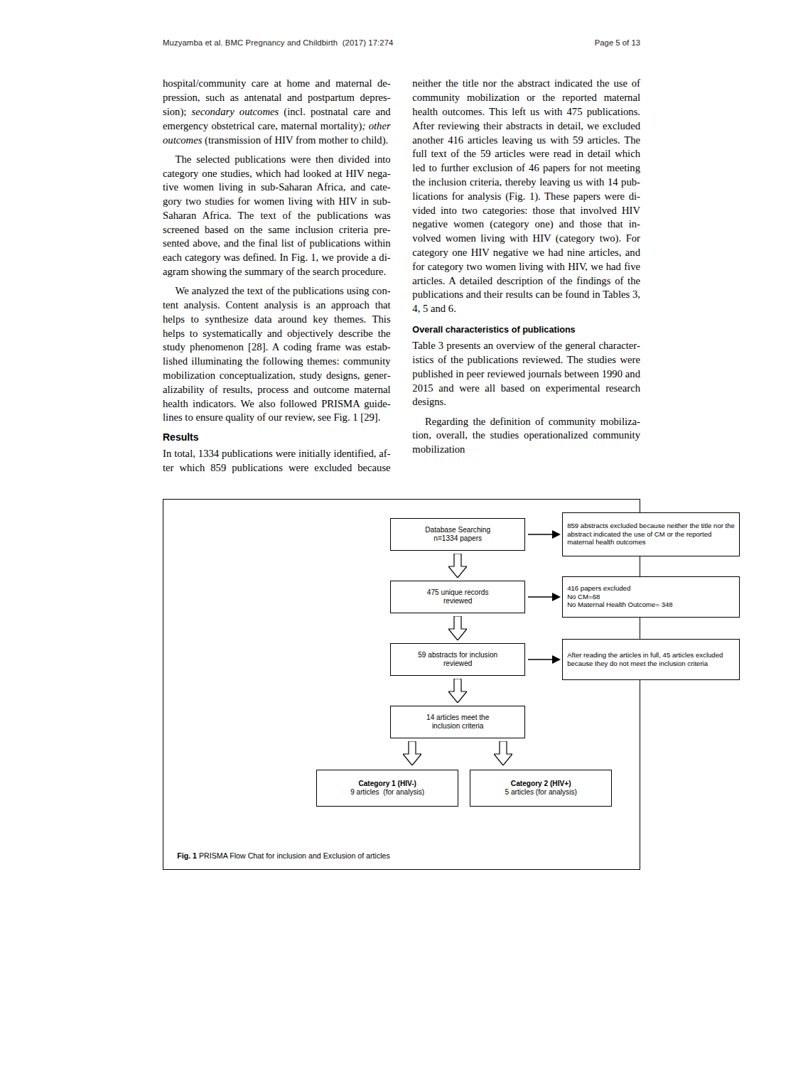Muzyamba et al. BMC Pregnancy and Childbirth (2017) 17:274
Page 5 of 13
hospital/community care at home and maternal depression, such as antenatal and postpartum depression); secondary outcomes (incl. postnatal care and emergency obstetrical care, maternal mortality); other outcomes (transmission of HIV from mother to child).
The selected publications were then divided into category one studies, which had looked at HIV negative women living in sub-Saharan Africa, and category two studies for women living with HIV in sub-Saharan Africa. The text of the publications was screened based on the same inclusion criteria presented above, and the final list of publications within each category was defined. In Fig. 1, we provide a diagram showing the summary of the search procedure.
We analyzed the text of the publications using content analysis. Content analysis is an approach that helps to synthesize data around key themes. This helps to systematically and objectively describe the study phenomenon [28]. A coding frame was established illuminating the following themes: community mobilization conceptualization, study designs, generalizability of results, process and outcome maternal health indicators. We also followed PRISMA guidelines to ensure quality of our review, see Fig. 1 [29].
Results
In total, 1334 publications were initially identified, after which 859 publications were excluded because neither the title nor the abstract indicated the use of community mobilization or the reported maternal health outcomes. This left us with 475 publications. After reviewing their abstracts in detail, we excluded another 416 articles leaving us with 59 articles. The full text of the 59 articles were read in detail which led to further exclusion of 46 papers for not meeting the inclusion criteria, thereby leaving us with 14 publications for analysis (Fig. 1). These papers were divided into two categories: those that involved HIV negative women (category one) and those that involved women living with HIV (category two). For category one HIV negative we had nine articles, and for category two women living with HIV, we had five articles. A detailed description of the findings of the publications and their results can be found in Tables 3, 4, 5 and 6.
Overall characteristics of publications
Table 3 presents an overview of the general characteristics of the publications reviewed. The studies were published in peer reviewed journals between 1990 and 2015 and were all based on experimental research designs.
Regarding the definition of community mobilization, overall, the studies operationalized community mobilization
Database Searching
n=1334 papers
859 abstracts excluded because neither the title nor the abstract indicated the use of CM or the reported maternal health outcomes
475 unique records
reviewed
416 papers excluded
No CM=68
No Maternal Health Outcome= 348
59 abstracts for inclusion
reviewed
After reading the articles in full, 45 articles excluded because they do not meet the inclusion criteria
14 articles meet the
inclusion criteria
Category 1 (HIV-) 9 articles (for analysis)
Category 2 (HIV+) 5 articles (for analysis)
Fig. 1 PRISMA Flow Chat for inclusion and Exclusion of articles